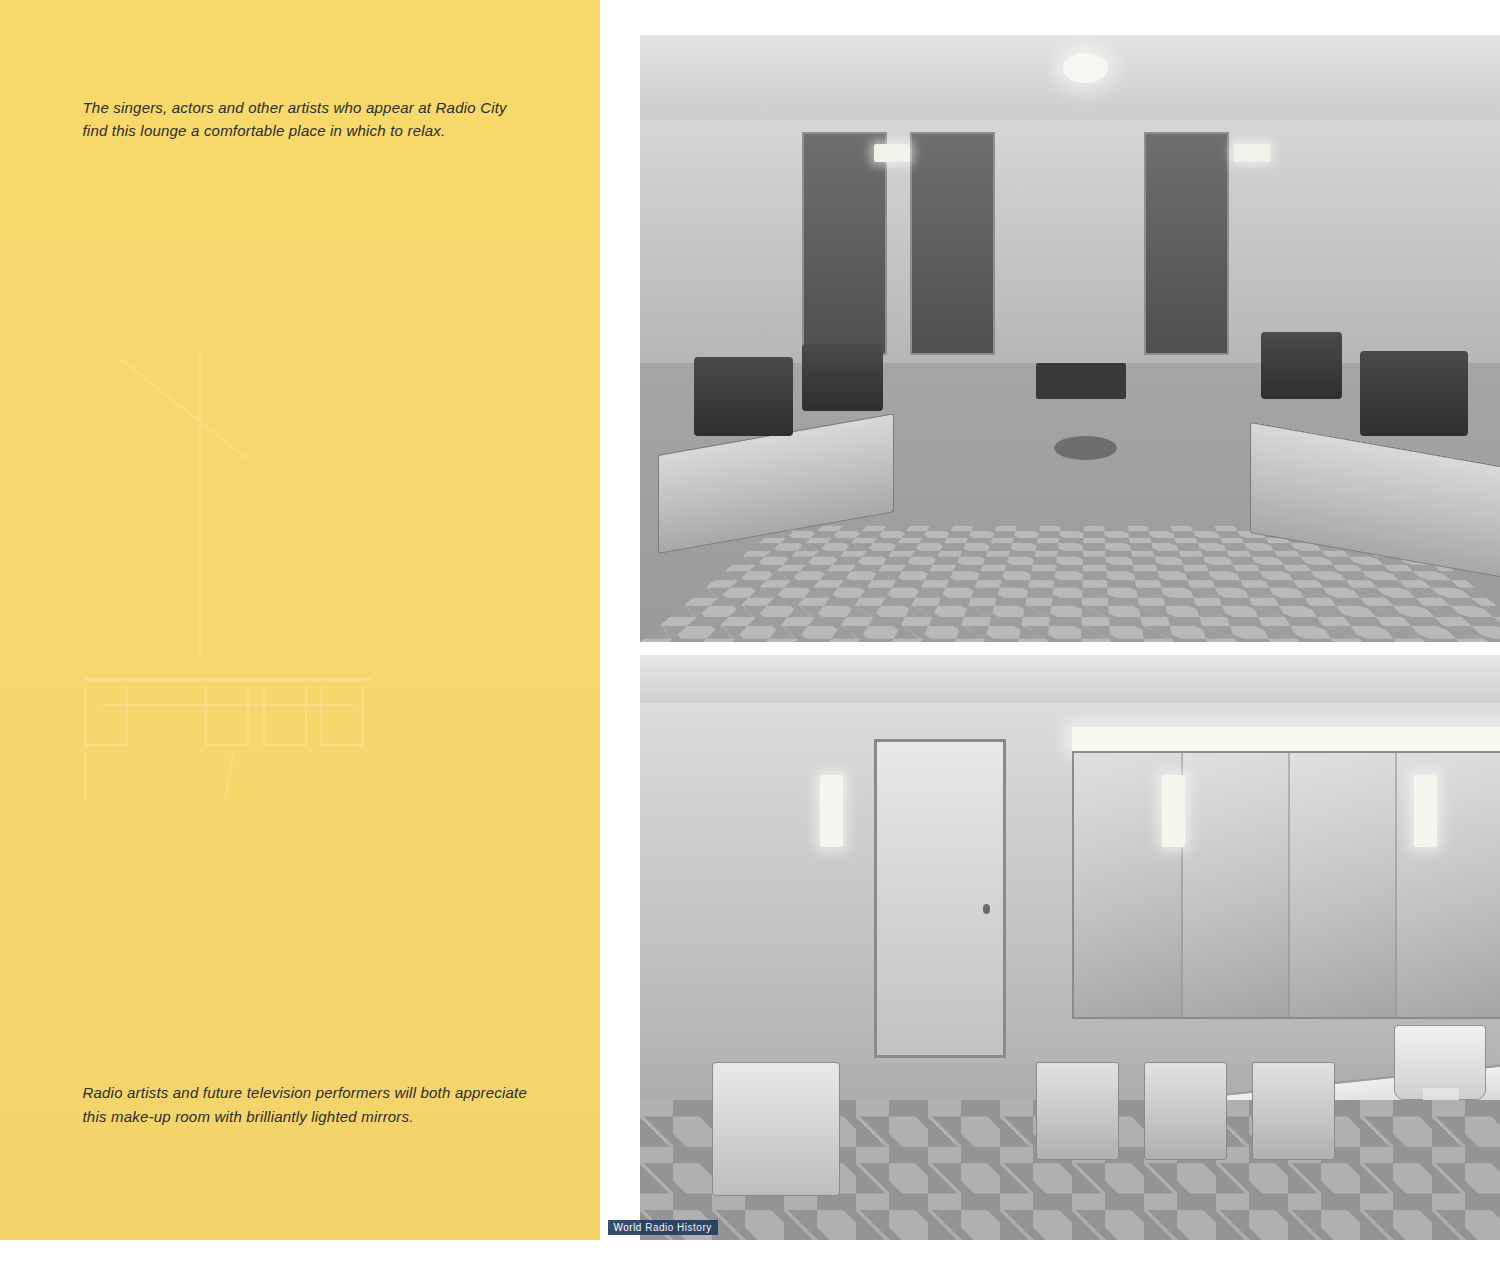The singers, actors and other artists who appear at Radio City find this lounge a comfortable place in which to relax.
Radio artists and future television performers will both appreciate this make-up room with brilliantly lighted mirrors.
World Radio History